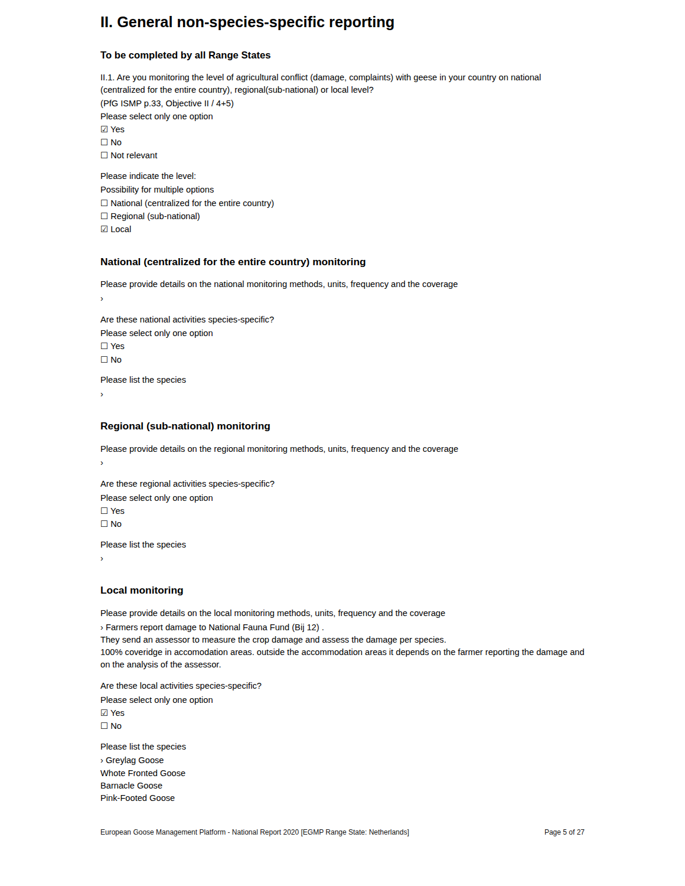II. General non-species-specific reporting
To be completed by all Range States
II.1. Are you monitoring the level of agricultural conflict (damage, complaints) with geese in your country on national (centralized for the entire country), regional(sub-national) or local level?
(PfG ISMP p.33, Objective II / 4+5)
Please select only one option
☑ Yes
☐ No
☐ Not relevant
Please indicate the level:
Possibility for multiple options
☐ National (centralized for the entire country)
☐ Regional (sub-national)
☑ Local
National (centralized for the entire country) monitoring
Please provide details on the national monitoring methods, units, frequency and the coverage
›
Are these national activities species-specific?
Please select only one option
☐ Yes
☐ No
Please list the species
›
Regional (sub-national) monitoring
Please provide details on the regional monitoring methods, units, frequency and the coverage
›
Are these regional activities species-specific?
Please select only one option
☐ Yes
☐ No
Please list the species
›
Local monitoring
Please provide details on the local monitoring methods, units, frequency and the coverage
› Farmers report damage to National Fauna Fund (Bij 12) . They send an assessor to measure the crop damage and assess the damage per species. 100% coveridge in accomodation areas. outside the accommodation areas it depends on the farmer reporting the damage and on the analysis of the assessor.
Are these local activities species-specific?
Please select only one option
☑ Yes
☐ No
Please list the species
› Greylag Goose Whote Fronted Goose Barnacle Goose Pink-Footed Goose
European Goose Management Platform - National Report 2020 [EGMP Range State: Netherlands] Page 5 of 27